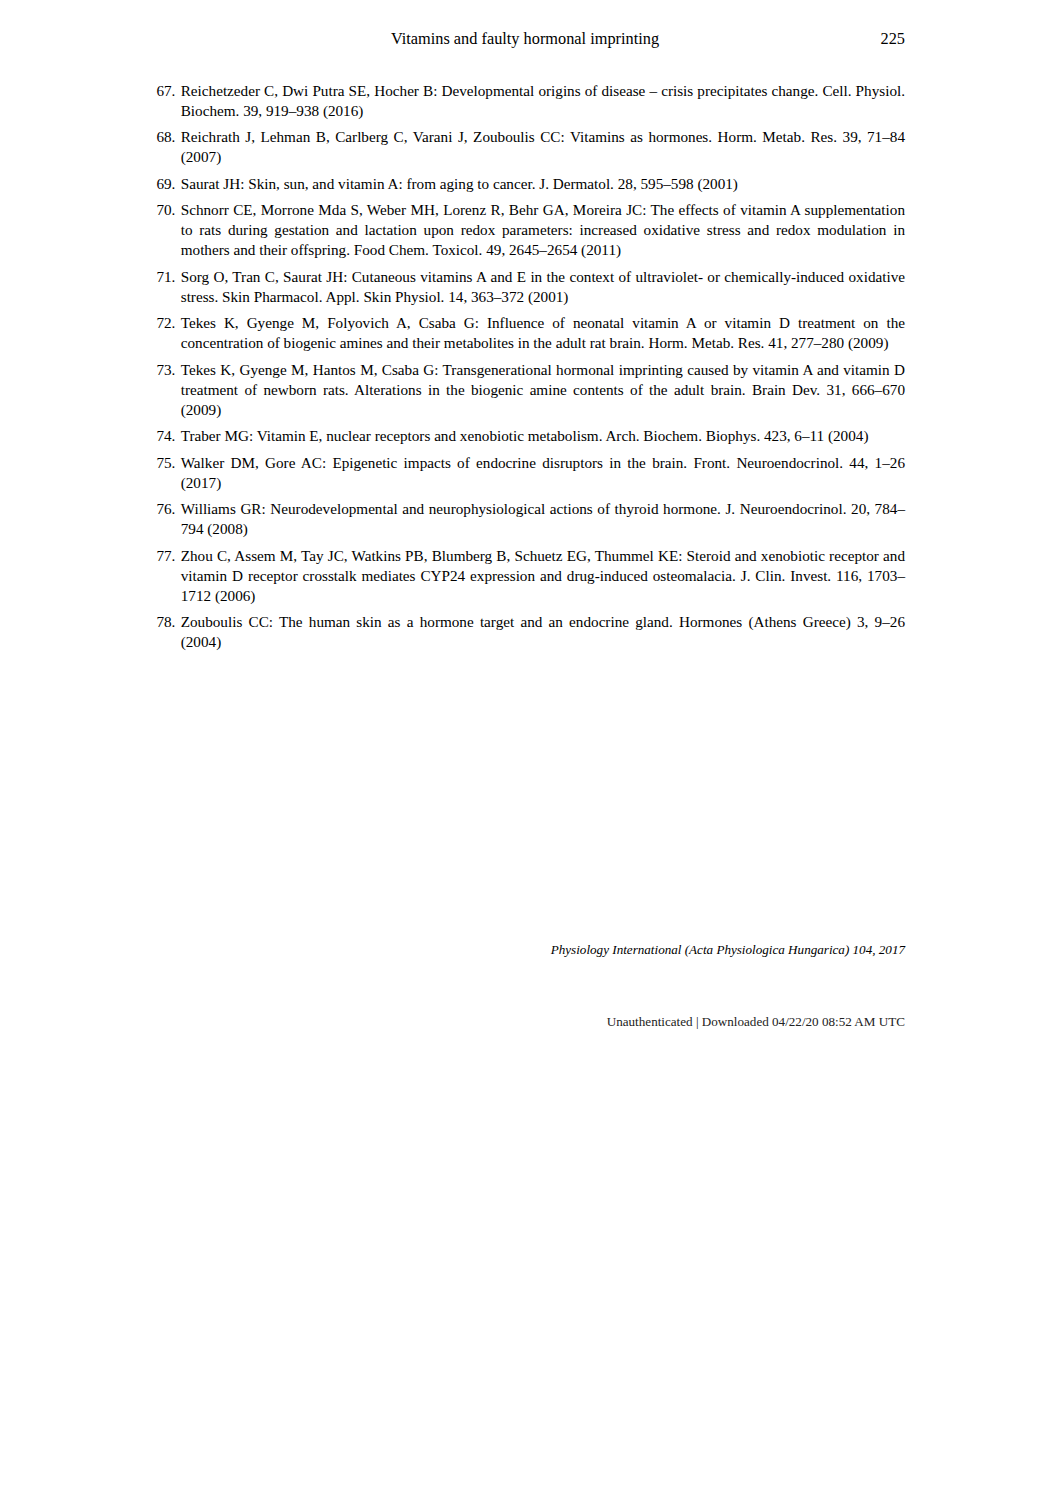Vitamins and faulty hormonal imprinting 225
67. Reichetzeder C, Dwi Putra SE, Hocher B: Developmental origins of disease – crisis precipitates change. Cell. Physiol. Biochem. 39, 919–938 (2016)
68. Reichrath J, Lehman B, Carlberg C, Varani J, Zouboulis CC: Vitamins as hormones. Horm. Metab. Res. 39, 71–84 (2007)
69. Saurat JH: Skin, sun, and vitamin A: from aging to cancer. J. Dermatol. 28, 595–598 (2001)
70. Schnorr CE, Morrone Mda S, Weber MH, Lorenz R, Behr GA, Moreira JC: The effects of vitamin A supplementation to rats during gestation and lactation upon redox parameters: increased oxidative stress and redox modulation in mothers and their offspring. Food Chem. Toxicol. 49, 2645–2654 (2011)
71. Sorg O, Tran C, Saurat JH: Cutaneous vitamins A and E in the context of ultraviolet- or chemically-induced oxidative stress. Skin Pharmacol. Appl. Skin Physiol. 14, 363–372 (2001)
72. Tekes K, Gyenge M, Folyovich A, Csaba G: Influence of neonatal vitamin A or vitamin D treatment on the concentration of biogenic amines and their metabolites in the adult rat brain. Horm. Metab. Res. 41, 277–280 (2009)
73. Tekes K, Gyenge M, Hantos M, Csaba G: Transgenerational hormonal imprinting caused by vitamin A and vitamin D treatment of newborn rats. Alterations in the biogenic amine contents of the adult brain. Brain Dev. 31, 666–670 (2009)
74. Traber MG: Vitamin E, nuclear receptors and xenobiotic metabolism. Arch. Biochem. Biophys. 423, 6–11 (2004)
75. Walker DM, Gore AC: Epigenetic impacts of endocrine disruptors in the brain. Front. Neuroendocrinol. 44, 1–26 (2017)
76. Williams GR: Neurodevelopmental and neurophysiological actions of thyroid hormone. J. Neuroendocrinol. 20, 784–794 (2008)
77. Zhou C, Assem M, Tay JC, Watkins PB, Blumberg B, Schuetz EG, Thummel KE: Steroid and xenobiotic receptor and vitamin D receptor crosstalk mediates CYP24 expression and drug-induced osteomalacia. J. Clin. Invest. 116, 1703–1712 (2006)
78. Zouboulis CC: The human skin as a hormone target and an endocrine gland. Hormones (Athens Greece) 3, 9–26 (2004)
Physiology International (Acta Physiologica Hungarica) 104, 2017
Unauthenticated | Downloaded 04/22/20 08:52 AM UTC